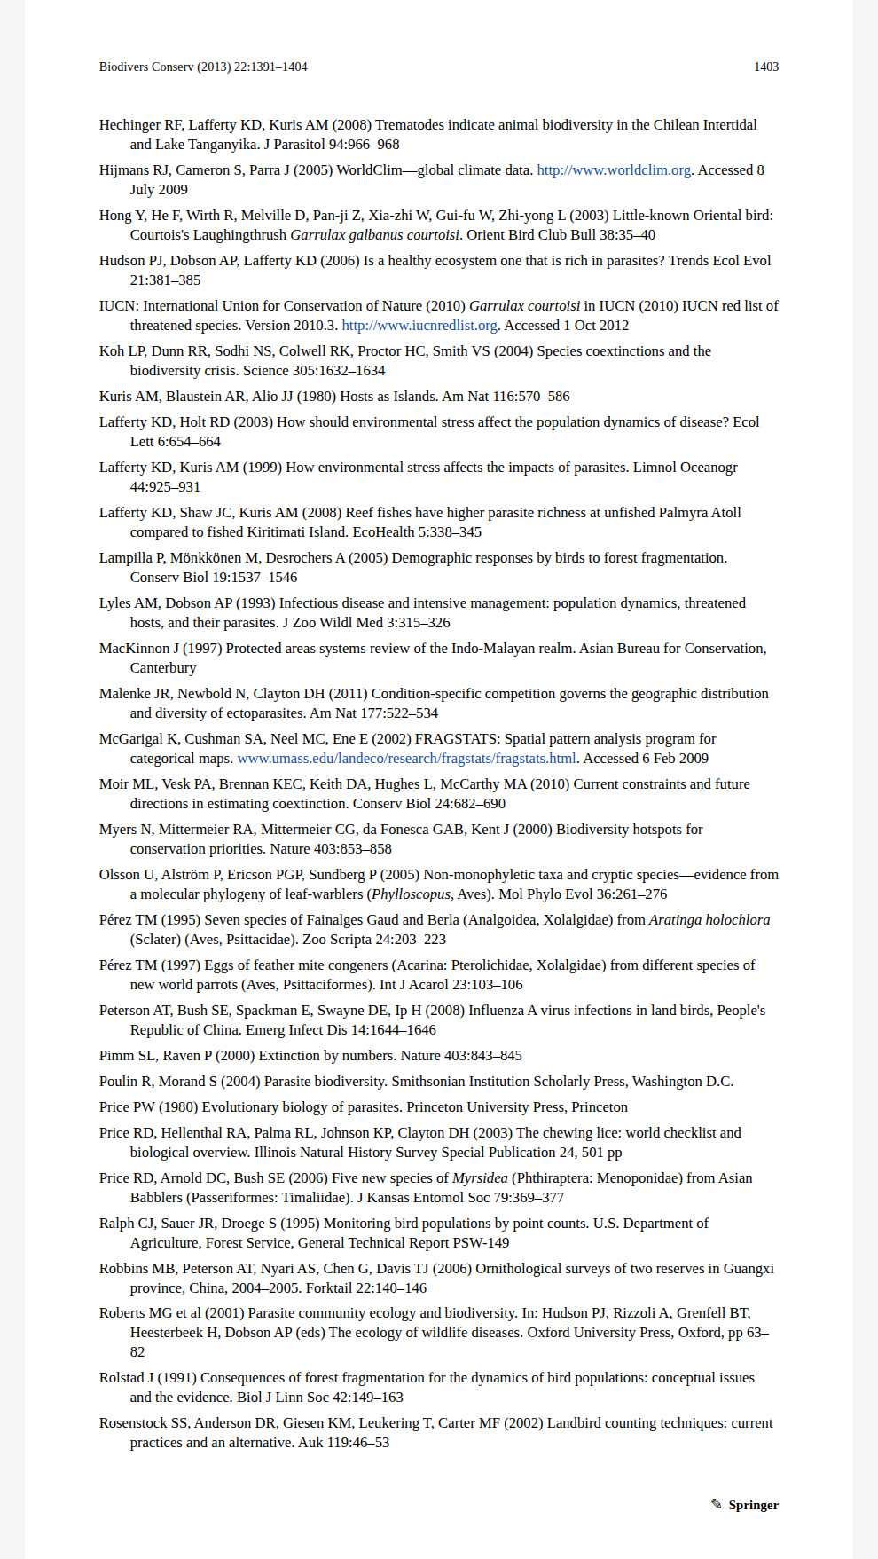Biodivers Conserv (2013) 22:1391–1404 1403
Hechinger RF, Lafferty KD, Kuris AM (2008) Trematodes indicate animal biodiversity in the Chilean Intertidal and Lake Tanganyika. J Parasitol 94:966–968
Hijmans RJ, Cameron S, Parra J (2005) WorldClim—global climate data. http://www.worldclim.org. Accessed 8 July 2009
Hong Y, He F, Wirth R, Melville D, Pan-ji Z, Xia-zhi W, Gui-fu W, Zhi-yong L (2003) Little-known Oriental bird: Courtois's Laughingthrush Garrulax galbanus courtoisi. Orient Bird Club Bull 38:35–40
Hudson PJ, Dobson AP, Lafferty KD (2006) Is a healthy ecosystem one that is rich in parasites? Trends Ecol Evol 21:381–385
IUCN: International Union for Conservation of Nature (2010) Garrulax courtoisi in IUCN (2010) IUCN red list of threatened species. Version 2010.3. http://www.iucnredlist.org. Accessed 1 Oct 2012
Koh LP, Dunn RR, Sodhi NS, Colwell RK, Proctor HC, Smith VS (2004) Species coextinctions and the biodiversity crisis. Science 305:1632–1634
Kuris AM, Blaustein AR, Alio JJ (1980) Hosts as Islands. Am Nat 116:570–586
Lafferty KD, Holt RD (2003) How should environmental stress affect the population dynamics of disease? Ecol Lett 6:654–664
Lafferty KD, Kuris AM (1999) How environmental stress affects the impacts of parasites. Limnol Oceanogr 44:925–931
Lafferty KD, Shaw JC, Kuris AM (2008) Reef fishes have higher parasite richness at unfished Palmyra Atoll compared to fished Kiritimati Island. EcoHealth 5:338–345
Lampilla P, Mönkkönen M, Desrochers A (2005) Demographic responses by birds to forest fragmentation. Conserv Biol 19:1537–1546
Lyles AM, Dobson AP (1993) Infectious disease and intensive management: population dynamics, threatened hosts, and their parasites. J Zoo Wildl Med 3:315–326
MacKinnon J (1997) Protected areas systems review of the Indo-Malayan realm. Asian Bureau for Conservation, Canterbury
Malenke JR, Newbold N, Clayton DH (2011) Condition-specific competition governs the geographic distribution and diversity of ectoparasites. Am Nat 177:522–534
McGarigal K, Cushman SA, Neel MC, Ene E (2002) FRAGSTATS: Spatial pattern analysis program for categorical maps. www.umass.edu/landeco/research/fragstats/fragstats.html. Accessed 6 Feb 2009
Moir ML, Vesk PA, Brennan KEC, Keith DA, Hughes L, McCarthy MA (2010) Current constraints and future directions in estimating coextinction. Conserv Biol 24:682–690
Myers N, Mittermeier RA, Mittermeier CG, da Fonesca GAB, Kent J (2000) Biodiversity hotspots for conservation priorities. Nature 403:853–858
Olsson U, Alström P, Ericson PGP, Sundberg P (2005) Non-monophyletic taxa and cryptic species—evidence from a molecular phylogeny of leaf-warblers (Phylloscopus, Aves). Mol Phylo Evol 36:261–276
Pérez TM (1995) Seven species of Fainalges Gaud and Berla (Analgoidea, Xolalgidae) from Aratinga holochlora (Sclater) (Aves, Psittacidae). Zoo Scripta 24:203–223
Pérez TM (1997) Eggs of feather mite congeners (Acarina: Pterolichidae, Xolalgidae) from different species of new world parrots (Aves, Psittaciformes). Int J Acarol 23:103–106
Peterson AT, Bush SE, Spackman E, Swayne DE, Ip H (2008) Influenza A virus infections in land birds, People's Republic of China. Emerg Infect Dis 14:1644–1646
Pimm SL, Raven P (2000) Extinction by numbers. Nature 403:843–845
Poulin R, Morand S (2004) Parasite biodiversity. Smithsonian Institution Scholarly Press, Washington D.C.
Price PW (1980) Evolutionary biology of parasites. Princeton University Press, Princeton
Price RD, Hellenthal RA, Palma RL, Johnson KP, Clayton DH (2003) The chewing lice: world checklist and biological overview. Illinois Natural History Survey Special Publication 24, 501 pp
Price RD, Arnold DC, Bush SE (2006) Five new species of Myrsidea (Phthiraptera: Menoponidae) from Asian Babblers (Passeriformes: Timaliidae). J Kansas Entomol Soc 79:369–377
Ralph CJ, Sauer JR, Droege S (1995) Monitoring bird populations by point counts. U.S. Department of Agriculture, Forest Service, General Technical Report PSW-149
Robbins MB, Peterson AT, Nyari AS, Chen G, Davis TJ (2006) Ornithological surveys of two reserves in Guangxi province, China, 2004–2005. Forktail 22:140–146
Roberts MG et al (2001) Parasite community ecology and biodiversity. In: Hudson PJ, Rizzoli A, Grenfell BT, Heesterbeek H, Dobson AP (eds) The ecology of wildlife diseases. Oxford University Press, Oxford, pp 63–82
Rolstad J (1991) Consequences of forest fragmentation for the dynamics of bird populations: conceptual issues and the evidence. Biol J Linn Soc 42:149–163
Rosenstock SS, Anderson DR, Giesen KM, Leukering T, Carter MF (2002) Landbird counting techniques: current practices and an alternative. Auk 119:46–53
✎ Springer